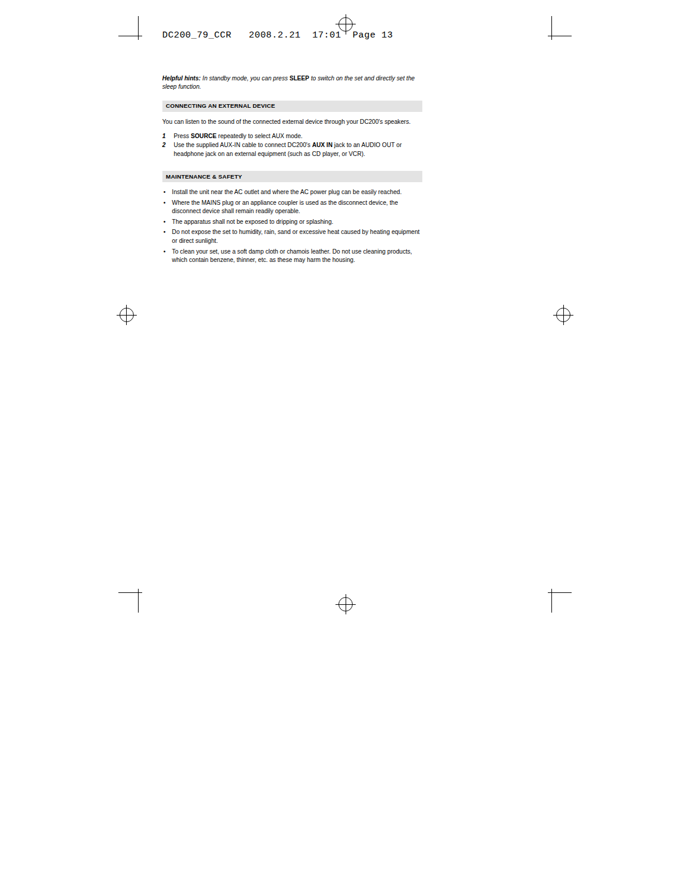DC200_79_CCR 2008.2.21 17:01 Page 13
Helpful hints: In standby mode, you can press SLEEP to switch on the set and directly set the sleep function.
CONNECTING AN EXTERNAL DEVICE
You can listen to the sound of the connected external device through your DC200's speakers.
1 Press SOURCE repeatedly to select AUX mode.
2 Use the supplied AUX-IN cable to connect DC200's AUX IN jack to an AUDIO OUT or headphone jack on an external equipment (such as CD player, or VCR).
MAINTENANCE & SAFETY
Install the unit near the AC outlet and where the AC power plug can be easily reached.
Where the MAINS plug or an appliance coupler is used as the disconnect device, the disconnect device shall remain readily operable.
The apparatus shall not be exposed to dripping or splashing.
Do not expose the set to humidity, rain, sand or excessive heat caused by heating equipment or direct sunlight.
To clean your set, use a soft damp cloth or chamois leather. Do not use cleaning products, which contain benzene, thinner, etc. as these may harm the housing.